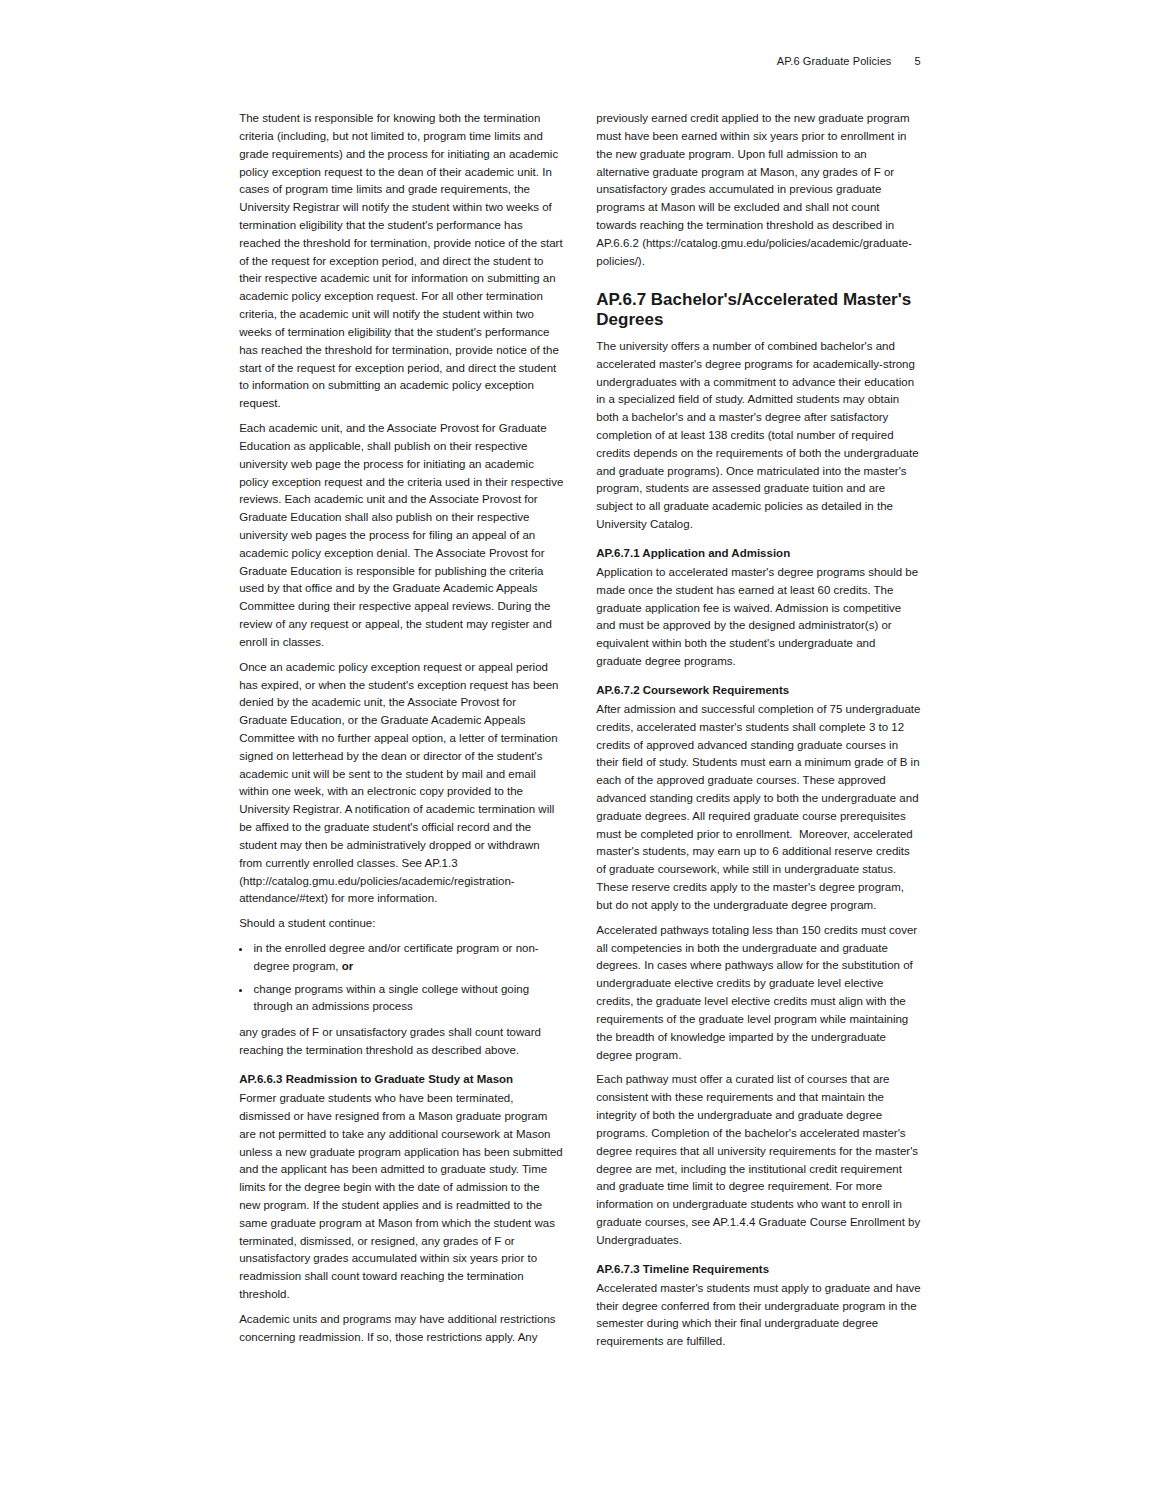AP.6 Graduate Policies5
The student is responsible for knowing both the termination criteria (including, but not limited to, program time limits and grade requirements) and the process for initiating an academic policy exception request to the dean of their academic unit. In cases of program time limits and grade requirements, the University Registrar will notify the student within two weeks of termination eligibility that the student's performance has reached the threshold for termination, provide notice of the start of the request for exception period, and direct the student to their respective academic unit for information on submitting an academic policy exception request. For all other termination criteria, the academic unit will notify the student within two weeks of termination eligibility that the student's performance has reached the threshold for termination, provide notice of the start of the request for exception period, and direct the student to information on submitting an academic policy exception request.
Each academic unit, and the Associate Provost for Graduate Education as applicable, shall publish on their respective university web page the process for initiating an academic policy exception request and the criteria used in their respective reviews. Each academic unit and the Associate Provost for Graduate Education shall also publish on their respective university web pages the process for filing an appeal of an academic policy exception denial. The Associate Provost for Graduate Education is responsible for publishing the criteria used by that office and by the Graduate Academic Appeals Committee during their respective appeal reviews. During the review of any request or appeal, the student may register and enroll in classes.
Once an academic policy exception request or appeal period has expired, or when the student's exception request has been denied by the academic unit, the Associate Provost for Graduate Education, or the Graduate Academic Appeals Committee with no further appeal option, a letter of termination signed on letterhead by the dean or director of the student's academic unit will be sent to the student by mail and email within one week, with an electronic copy provided to the University Registrar. A notification of academic termination will be affixed to the graduate student's official record and the student may then be administratively dropped or withdrawn from currently enrolled classes. See AP.1.3 (http://catalog.gmu.edu/policies/academic/registration-attendance/#text) for more information.
Should a student continue:
in the enrolled degree and/or certificate program or non-degree program, or
change programs within a single college without going through an admissions process
any grades of F or unsatisfactory grades shall count toward reaching the termination threshold as described above.
AP.6.6.3 Readmission to Graduate Study at Mason
Former graduate students who have been terminated, dismissed or have resigned from a Mason graduate program are not permitted to take any additional coursework at Mason unless a new graduate program application has been submitted and the applicant has been admitted to graduate study. Time limits for the degree begin with the date of admission to the new program. If the student applies and is readmitted to the same graduate program at Mason from which the student was terminated, dismissed, or resigned, any grades of F or unsatisfactory grades accumulated within six years prior to readmission shall count toward reaching the termination threshold.
Academic units and programs may have additional restrictions concerning readmission. If so, those restrictions apply. Any previously earned credit applied to the new graduate program must have been earned within six years prior to enrollment in the new graduate program. Upon full admission to an alternative graduate program at Mason, any grades of F or unsatisfactory grades accumulated in previous graduate programs at Mason will be excluded and shall not count towards reaching the termination threshold as described in AP.6.6.2 (https://catalog.gmu.edu/policies/academic/graduate-policies/).
AP.6.7 Bachelor's/Accelerated Master's Degrees
The university offers a number of combined bachelor's and accelerated master's degree programs for academically-strong undergraduates with a commitment to advance their education in a specialized field of study. Admitted students may obtain both a bachelor's and a master's degree after satisfactory completion of at least 138 credits (total number of required credits depends on the requirements of both the undergraduate and graduate programs). Once matriculated into the master's program, students are assessed graduate tuition and are subject to all graduate academic policies as detailed in the University Catalog.
AP.6.7.1 Application and Admission
Application to accelerated master's degree programs should be made once the student has earned at least 60 credits. The graduate application fee is waived. Admission is competitive and must be approved by the designed administrator(s) or equivalent within both the student's undergraduate and graduate degree programs.
AP.6.7.2 Coursework Requirements
After admission and successful completion of 75 undergraduate credits, accelerated master's students shall complete 3 to 12 credits of approved advanced standing graduate courses in their field of study. Students must earn a minimum grade of B in each of the approved graduate courses. These approved advanced standing credits apply to both the undergraduate and graduate degrees. All required graduate course prerequisites must be completed prior to enrollment. Moreover, accelerated master's students, may earn up to 6 additional reserve credits of graduate coursework, while still in undergraduate status. These reserve credits apply to the master's degree program, but do not apply to the undergraduate degree program.
Accelerated pathways totaling less than 150 credits must cover all competencies in both the undergraduate and graduate degrees. In cases where pathways allow for the substitution of undergraduate elective credits by graduate level elective credits, the graduate level elective credits must align with the requirements of the graduate level program while maintaining the breadth of knowledge imparted by the undergraduate degree program.
Each pathway must offer a curated list of courses that are consistent with these requirements and that maintain the integrity of both the undergraduate and graduate degree programs. Completion of the bachelor's accelerated master's degree requires that all university requirements for the master's degree are met, including the institutional credit requirement and graduate time limit to degree requirement. For more information on undergraduate students who want to enroll in graduate courses, see AP.1.4.4 Graduate Course Enrollment by Undergraduates.
AP.6.7.3 Timeline Requirements
Accelerated master's students must apply to graduate and have their degree conferred from their undergraduate program in the semester during which their final undergraduate degree requirements are fulfilled.